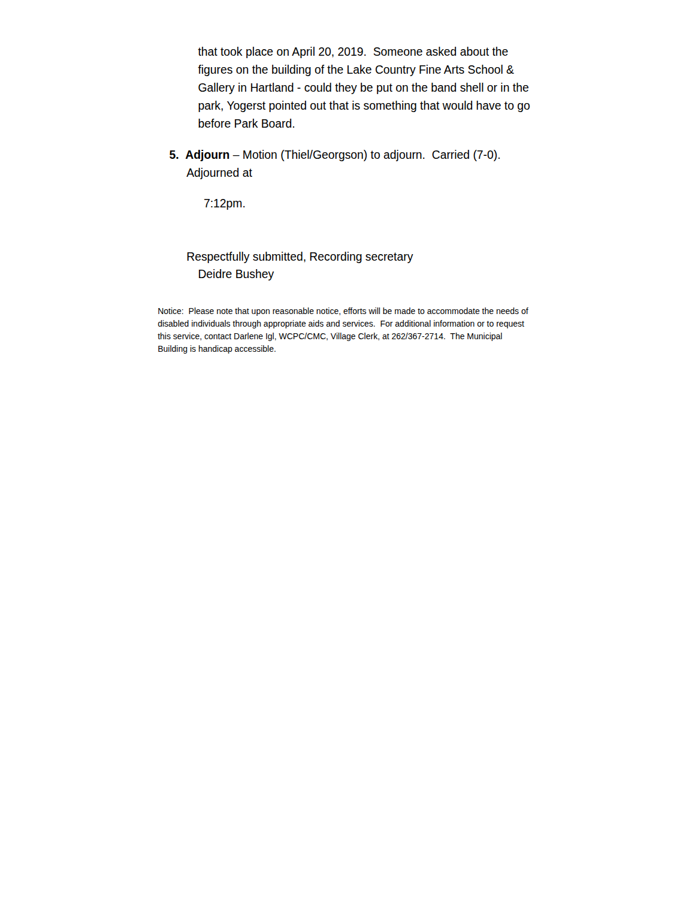that took place on April 20, 2019. Someone asked about the figures on the building of the Lake Country Fine Arts School & Gallery in Hartland - could they be put on the band shell or in the park, Yogerst pointed out that is something that would have to go before Park Board.
5. Adjourn – Motion (Thiel/Georgson) to adjourn. Carried (7-0). Adjourned at
7:12pm.
Respectfully submitted, Recording secretary Deidre Bushey
Notice: Please note that upon reasonable notice, efforts will be made to accommodate the needs of disabled individuals through appropriate aids and services. For additional information or to request this service, contact Darlene Igl, WCPC/CMC, Village Clerk, at 262/367-2714. The Municipal Building is handicap accessible.